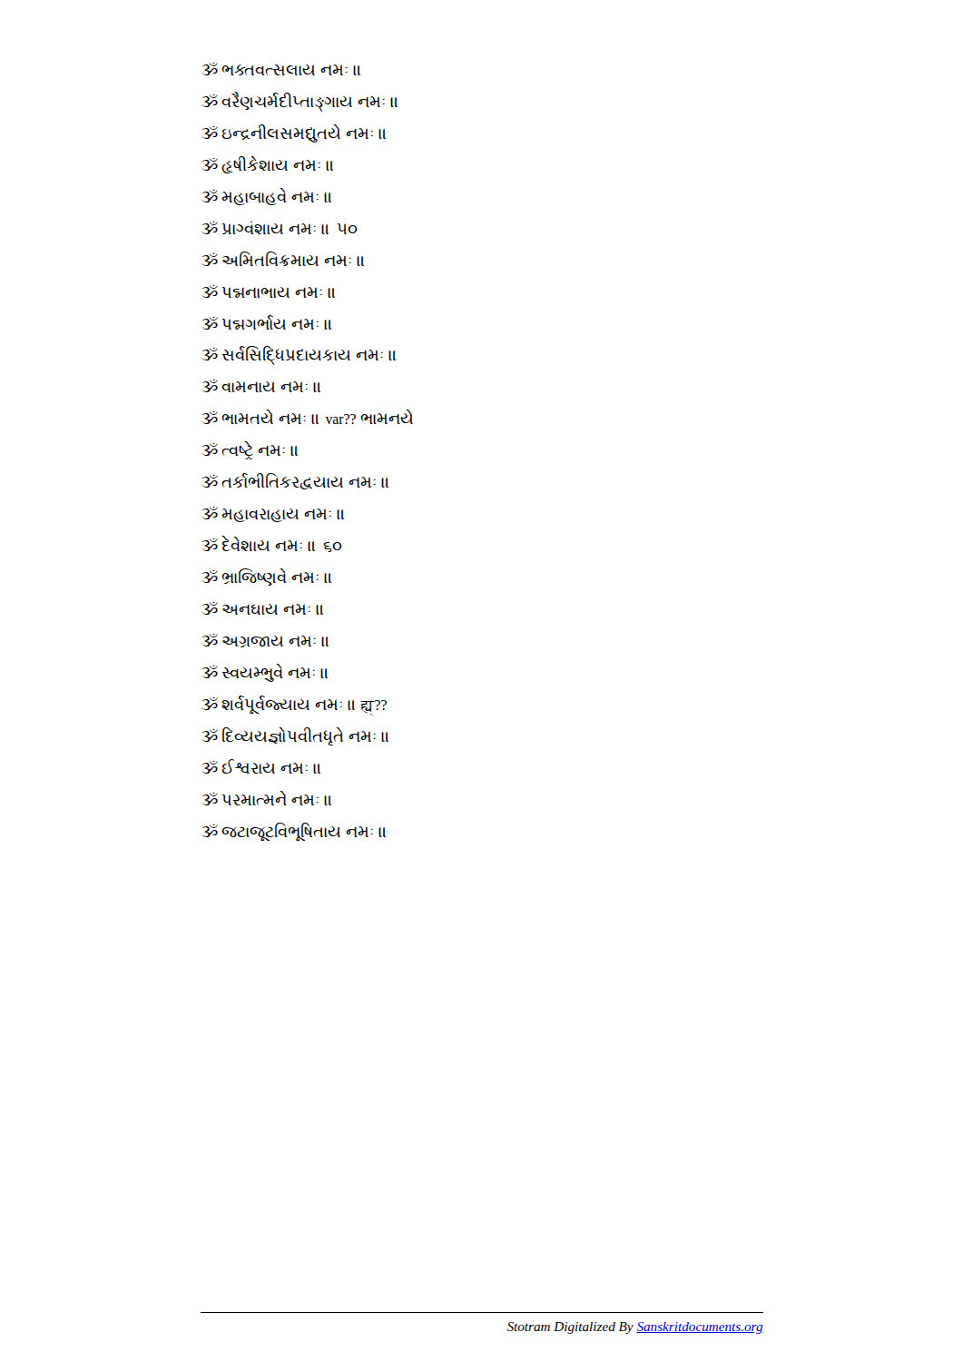ૐ ભક્તવત્સલાય નમઃ ॥
ૐ વરૈણચર્મદીપ્તાઙ્ગાય નમઃ ॥
ૐ ઇન્દ્રનીલસમદ્યુતયે નમઃ ॥
ૐ હૃષીકેશાય નમઃ ॥
ૐ મહાબાહવે નમઃ ॥
ૐ પ્રાગ્વંશાય નમઃ ॥૫૦
ૐ અમિતવિક્રમાય નમઃ ॥
ૐ પદ્મનાભાય નમઃ ॥
ૐ પદ્મગર્ભાય નમઃ ॥
ૐ સર્વસિદ્ધિપ્રદાયકાય નમઃ ॥
ૐ વામનાય નમઃ ॥
ૐ ભામતયે નમઃ ॥ var?? ભામનયે
ૐ ત્વષ્ટ્રે નમઃ ॥
ૐ તર્કાભીતિકરદ્વયાય નમઃ ॥
ૐ મહાવરાહાય નમઃ ॥
ૐ દેવેશાય નમઃ ॥૬૦
ૐ ભ્રાજિષ્ણવે નમઃ ॥
ૐ અનઘાય નમઃ ॥
ૐ અગ્રજાય નમઃ ॥
ૐ સ્વયમ્ભુવે નમઃ ॥
ૐ શર્વપૂર્વજ્યાય નમઃ ॥ ह्य्??
ૐ દિવ્યયજ્ઞોપવીતધૃતે નમઃ ॥
ૐ ઈશ્વરાય નમઃ ॥
ૐ પરમાત્મને નમઃ ॥
ૐ જટાજૂટવિભૂષિતાય નમઃ ॥
Stotram Digitalized By Sanskritdocuments.org